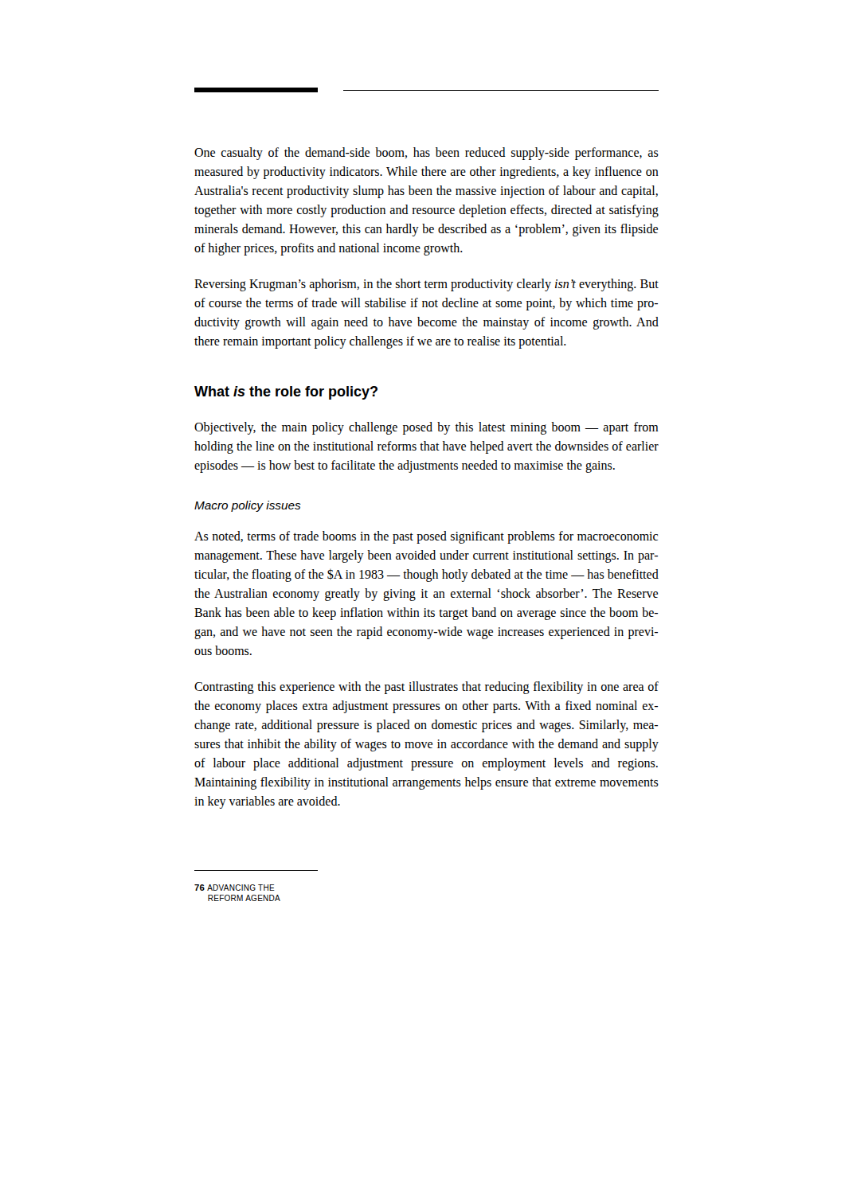One casualty of the demand-side boom, has been reduced supply-side performance, as measured by productivity indicators. While there are other ingredients, a key influence on Australia's recent productivity slump has been the massive injection of labour and capital, together with more costly production and resource depletion effects, directed at satisfying minerals demand. However, this can hardly be described as a ‘problem’, given its flipside of higher prices, profits and national income growth.
Reversing Krugman’s aphorism, in the short term productivity clearly isn’t everything. But of course the terms of trade will stabilise if not decline at some point, by which time productivity growth will again need to have become the mainstay of income growth. And there remain important policy challenges if we are to realise its potential.
What is the role for policy?
Objectively, the main policy challenge posed by this latest mining boom — apart from holding the line on the institutional reforms that have helped avert the downsides of earlier episodes — is how best to facilitate the adjustments needed to maximise the gains.
Macro policy issues
As noted, terms of trade booms in the past posed significant problems for macroeconomic management. These have largely been avoided under current institutional settings. In particular, the floating of the $A in 1983 — though hotly debated at the time — has benefitted the Australian economy greatly by giving it an external ‘shock absorber’. The Reserve Bank has been able to keep inflation within its target band on average since the boom began, and we have not seen the rapid economy-wide wage increases experienced in previous booms.
Contrasting this experience with the past illustrates that reducing flexibility in one area of the economy places extra adjustment pressures on other parts. With a fixed nominal exchange rate, additional pressure is placed on domestic prices and wages. Similarly, measures that inhibit the ability of wages to move in accordance with the demand and supply of labour place additional adjustment pressure on employment levels and regions. Maintaining flexibility in institutional arrangements helps ensure that extreme movements in key variables are avoided.
76 ADVANCING THE REFORM AGENDA